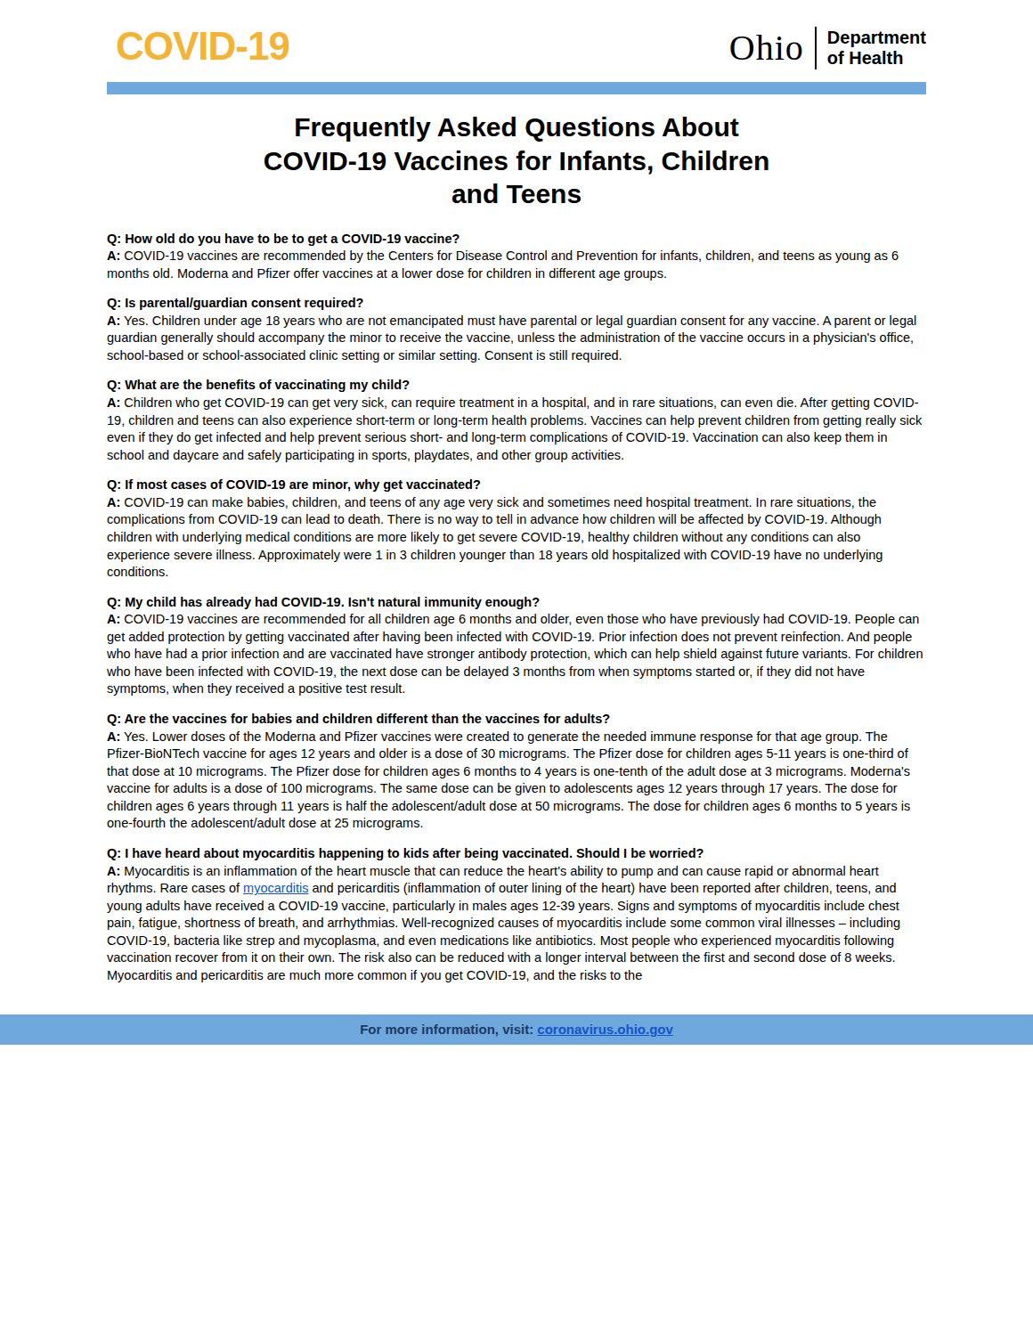COVID-19
Ohio Department
of Health
Frequently Asked Questions About
COVID-19 Vaccines for Infants, Children
and Teens
Q: How old do you have to be to get a COVID-19 vaccine?
A: COVID-19 vaccines are recommended by the Centers for Disease Control and Prevention for infants, children, and teens as young as 6 months old. Moderna and Pfizer offer vaccines at a lower dose for children in different age groups.
Q: Is parental/guardian consent required?
A: Yes. Children under age 18 years who are not emancipated must have parental or legal guardian consent for any vaccine. A parent or legal guardian generally should accompany the minor to receive the vaccine, unless the administration of the vaccine occurs in a physician's office, school-based or school-associated clinic setting or similar setting. Consent is still required.
Q: What are the benefits of vaccinating my child?
A: Children who get COVID-19 can get very sick, can require treatment in a hospital, and in rare situations, can even die. After getting COVID-19, children and teens can also experience short-term or long-term health problems. Vaccines can help prevent children from getting really sick even if they do get infected and help prevent serious short- and long-term complications of COVID-19. Vaccination can also keep them in school and daycare and safely participating in sports, playdates, and other group activities.
Q: If most cases of COVID-19 are minor, why get vaccinated?
A: COVID-19 can make babies, children, and teens of any age very sick and sometimes need hospital treatment. In rare situations, the complications from COVID-19 can lead to death. There is no way to tell in advance how children will be affected by COVID-19. Although children with underlying medical conditions are more likely to get severe COVID-19, healthy children without any conditions can also experience severe illness. Approximately were 1 in 3 children younger than 18 years old hospitalized with COVID-19 have no underlying conditions.
Q: My child has already had COVID-19. Isn't natural immunity enough?
A: COVID-19 vaccines are recommended for all children age 6 months and older, even those who have previously had COVID-19. People can get added protection by getting vaccinated after having been infected with COVID-19. Prior infection does not prevent reinfection. And people who have had a prior infection and are vaccinated have stronger antibody protection, which can help shield against future variants. For children who have been infected with COVID-19, the next dose can be delayed 3 months from when symptoms started or, if they did not have symptoms, when they received a positive test result.
Q: Are the vaccines for babies and children different than the vaccines for adults?
A: Yes. Lower doses of the Moderna and Pfizer vaccines were created to generate the needed immune response for that age group. The Pfizer-BioNTech vaccine for ages 12 years and older is a dose of 30 micrograms. The Pfizer dose for children ages 5-11 years is one-third of that dose at 10 micrograms. The Pfizer dose for children ages 6 months to 4 years is one-tenth of the adult dose at 3 micrograms. Moderna's vaccine for adults is a dose of 100 micrograms. The same dose can be given to adolescents ages 12 years through 17 years. The dose for children ages 6 years through 11 years is half the adolescent/adult dose at 50 micrograms. The dose for children ages 6 months to 5 years is one-fourth the adolescent/adult dose at 25 micrograms.
Q: I have heard about myocarditis happening to kids after being vaccinated. Should I be worried?
A: Myocarditis is an inflammation of the heart muscle that can reduce the heart's ability to pump and can cause rapid or abnormal heart rhythms. Rare cases of myocarditis and pericarditis (inflammation of outer lining of the heart) have been reported after children, teens, and young adults have received a COVID-19 vaccine, particularly in males ages 12-39 years. Signs and symptoms of myocarditis include chest pain, fatigue, shortness of breath, and arrhythmias. Well-recognized causes of myocarditis include some common viral illnesses – including COVID-19, bacteria like strep and mycoplasma, and even medications like antibiotics. Most people who experienced myocarditis following vaccination recover from it on their own. The risk also can be reduced with a longer interval between the first and second dose of 8 weeks. Myocarditis and pericarditis are much more common if you get COVID-19, and the risks to the
For more information, visit: coronavirus.ohio.gov